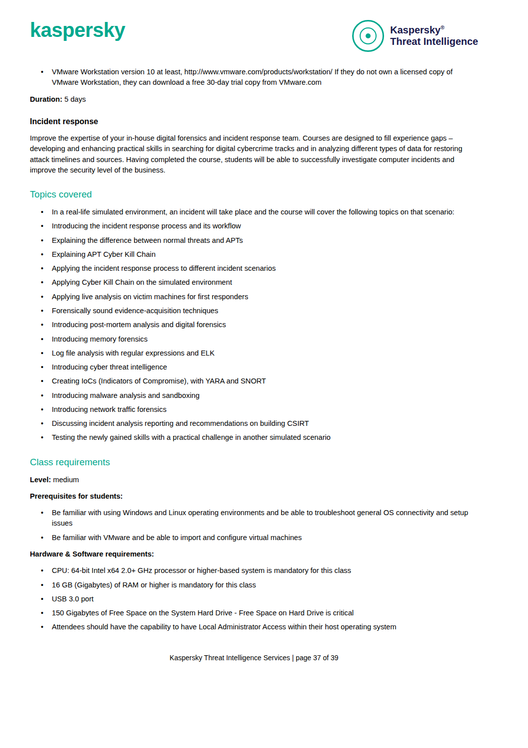kaspersky
Kaspersky®
Threat Intelligence
VMware Workstation version 10 at least, http://www.vmware.com/products/workstation/ If they do not own a licensed copy of VMware Workstation, they can download a free 30-day trial copy from VMware.com
Duration: 5 days
Incident response
Improve the expertise of your in-house digital forensics and incident response team. Courses are designed to fill experience gaps – developing and enhancing practical skills in searching for digital cybercrime tracks and in analyzing different types of data for restoring attack timelines and sources. Having completed the course, students will be able to successfully investigate computer incidents and improve the security level of the business.
Topics covered
In a real-life simulated environment, an incident will take place and the course will cover the following topics on that scenario:
Introducing the incident response process and its workflow
Explaining the difference between normal threats and APTs
Explaining APT Cyber Kill Chain
Applying the incident response process to different incident scenarios
Applying Cyber Kill Chain on the simulated environment
Applying live analysis on victim machines for first responders
Forensically sound evidence-acquisition techniques
Introducing post-mortem analysis and digital forensics
Introducing memory forensics
Log file analysis with regular expressions and ELK
Introducing cyber threat intelligence
Creating IoCs (Indicators of Compromise), with YARA and SNORT
Introducing malware analysis and sandboxing
Introducing network traffic forensics
Discussing incident analysis reporting and recommendations on building CSIRT
Testing the newly gained skills with a practical challenge in another simulated scenario
Class requirements
Level: medium
Prerequisites for students:
Be familiar with using Windows and Linux operating environments and be able to troubleshoot general OS connectivity and setup issues
Be familiar with VMware and be able to import and configure virtual machines
Hardware & Software requirements:
CPU: 64-bit Intel x64 2.0+ GHz processor or higher-based system is mandatory for this class
16 GB (Gigabytes) of RAM or higher is mandatory for this class
USB 3.0 port
150 Gigabytes of Free Space on the System Hard Drive - Free Space on Hard Drive is critical
Attendees should have the capability to have Local Administrator Access within their host operating system
Kaspersky Threat Intelligence Services | page 37 of 39